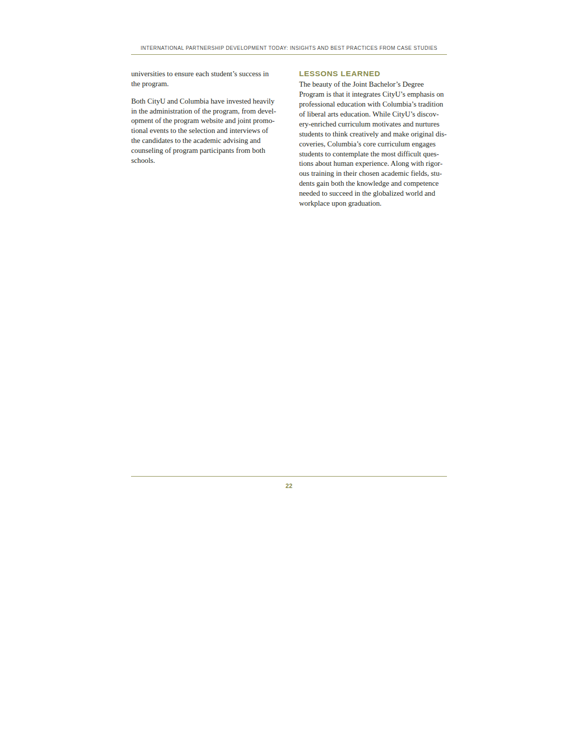International Partnership Development Today: Insights and Best Practices from Case Studies
universities to ensure each student’s success in the program.
Both CityU and Columbia have invested heavily in the administration of the program, from development of the program website and joint promotional events to the selection and interviews of the candidates to the academic advising and counseling of program participants from both schools.
Lessons Learned
The beauty of the Joint Bachelor’s Degree Program is that it integrates CityU’s emphasis on professional education with Columbia’s tradition of liberal arts education. While CityU’s discovery-enriched curriculum motivates and nurtures students to think creatively and make original discoveries, Columbia’s core curriculum engages students to contemplate the most difficult questions about human experience. Along with rigorous training in their chosen academic fields, students gain both the knowledge and competence needed to succeed in the globalized world and workplace upon graduation.
22